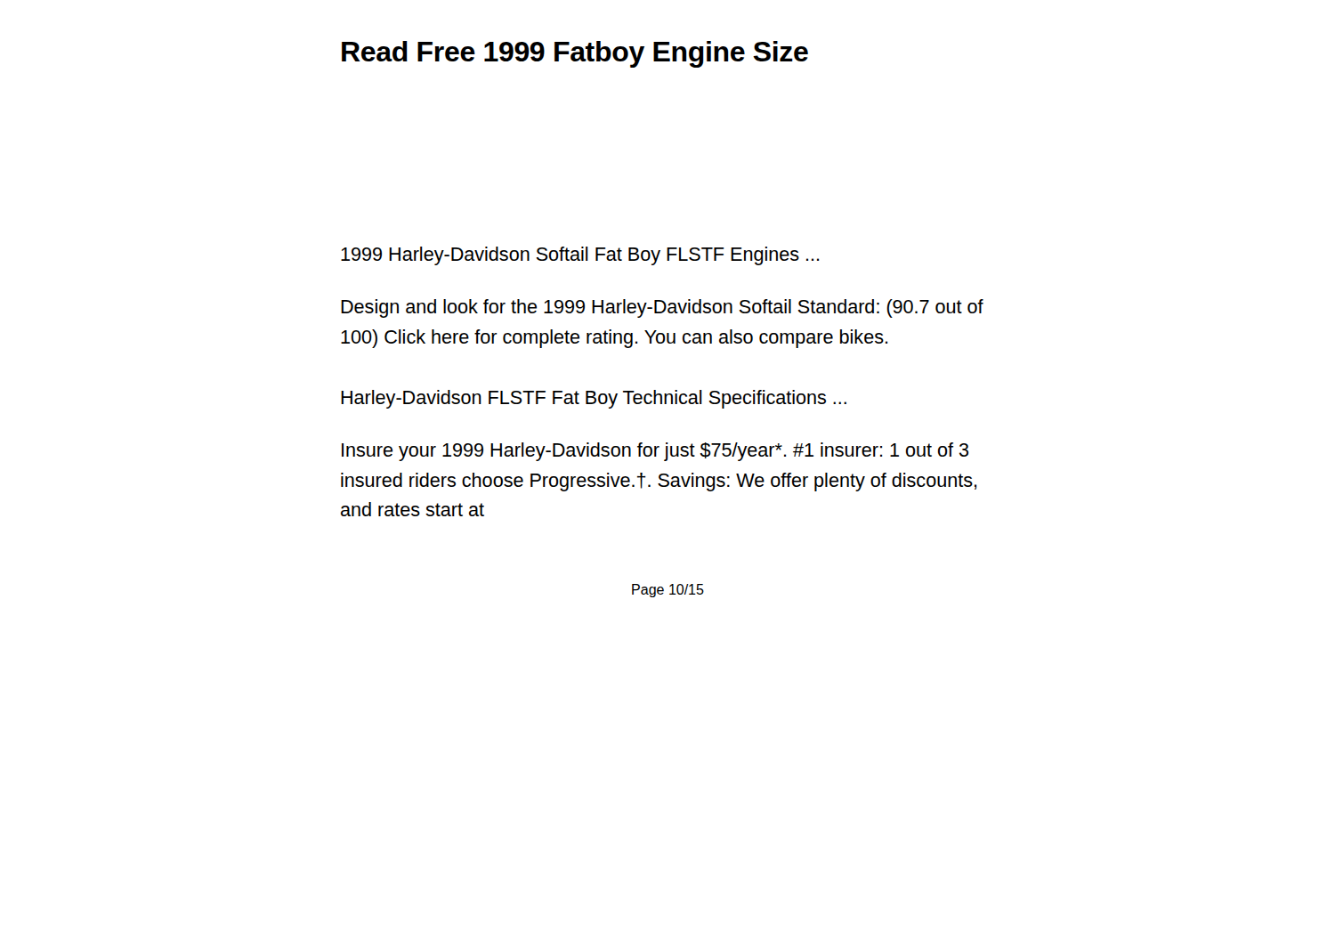Read Free 1999 Fatboy Engine Size
1999 Harley-Davidson Softail Fat Boy FLSTF Engines ...
Design and look for the 1999 Harley-Davidson Softail Standard: (90.7 out of 100) Click here for complete rating. You can also compare bikes.
Harley-Davidson FLSTF Fat Boy Technical Specifications ...
Insure your 1999 Harley-Davidson for just $75/year*. #1 insurer: 1 out of 3 insured riders choose Progressive.†. Savings: We offer plenty of discounts, and rates start at
Page 10/15